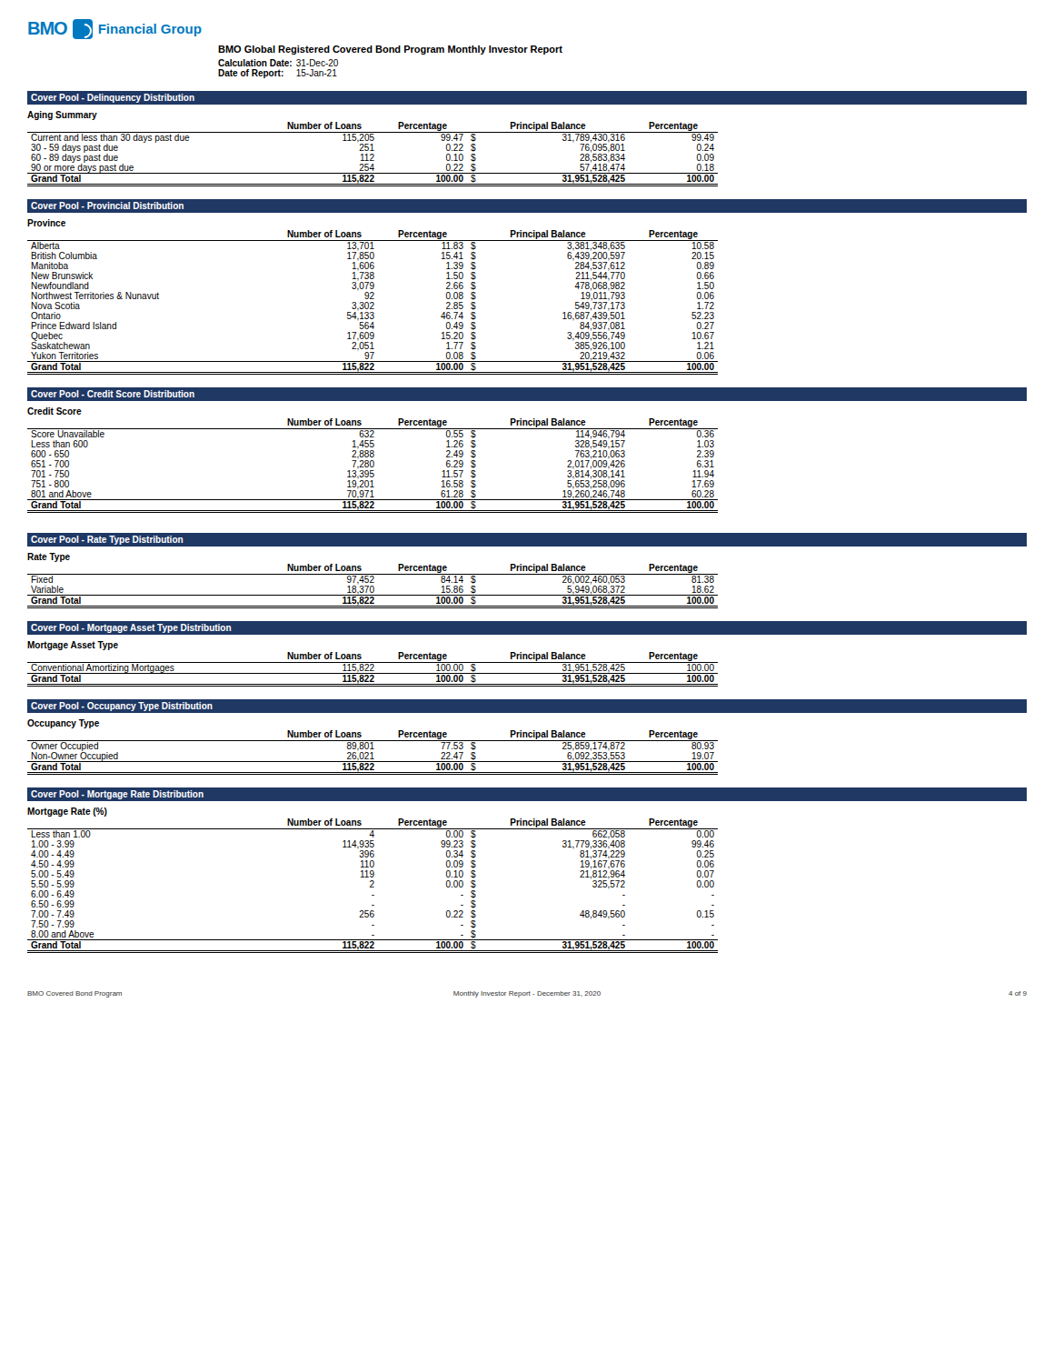BMO Financial Group
BMO Global Registered Covered Bond Program Monthly Investor Report
| Calculation Date: | 31-Dec-20 |
| Date of Report: | 15-Jan-21 |
Cover Pool - Delinquency Distribution
Aging Summary
| | Number of Loans | Percentage | Principal Balance | Percentage |
| --- | --- | --- | --- | --- |
| Current and less than 30 days past due | 115,205 | 99.47 | $ | 31,789,430,316 | 99.49 |
| 30 - 59 days past due | 251 | 0.22 | $ | 76,095,801 | 0.24 |
| 60 - 89 days past due | 112 | 0.10 | $ | 28,583,834 | 0.09 |
| 90 or more days past due | 254 | 0.22 | $ | 57,418,474 | 0.18 |
| Grand Total | 115,822 | 100.00 | $ | 31,951,528,425 | 100.00 |
Cover Pool - Provincial Distribution
Province
| | Number of Loans | Percentage | Principal Balance | Percentage |
| --- | --- | --- | --- | --- |
| Alberta | 13,701 | 11.83 | $ | 3,381,348,635 | 10.58 |
| British Columbia | 17,850 | 15.41 | $ | 6,439,200,597 | 20.15 |
| Manitoba | 1,606 | 1.39 | $ | 284,537,612 | 0.89 |
| New Brunswick | 1,738 | 1.50 | $ | 211,544,770 | 0.66 |
| Newfoundland | 3,079 | 2.66 | $ | 478,068,982 | 1.50 |
| Northwest Territories & Nunavut | 92 | 0.08 | $ | 19,011,793 | 0.06 |
| Nova Scotia | 3,302 | 2.85 | $ | 549,737,173 | 1.72 |
| Ontario | 54,133 | 46.74 | $ | 16,687,439,501 | 52.23 |
| Prince Edward Island | 564 | 0.49 | $ | 84,937,081 | 0.27 |
| Quebec | 17,609 | 15.20 | $ | 3,409,556,749 | 10.67 |
| Saskatchewan | 2,051 | 1.77 | $ | 385,926,100 | 1.21 |
| Yukon Territories | 97 | 0.08 | $ | 20,219,432 | 0.06 |
| Grand Total | 115,822 | 100.00 | $ | 31,951,528,425 | 100.00 |
Cover Pool - Credit Score Distribution
Credit Score
| | Number of Loans | Percentage | Principal Balance | Percentage |
| --- | --- | --- | --- | --- |
| Score Unavailable | 632 | 0.55 | $ | 114,946,794 | 0.36 |
| Less than 600 | 1,455 | 1.26 | $ | 328,549,157 | 1.03 |
| 600 - 650 | 2,888 | 2.49 | $ | 763,210,063 | 2.39 |
| 651 - 700 | 7,280 | 6.29 | $ | 2,017,009,426 | 6.31 |
| 701 - 750 | 13,395 | 11.57 | $ | 3,814,308,141 | 11.94 |
| 751 - 800 | 19,201 | 16.58 | $ | 5,653,258,096 | 17.69 |
| 801 and Above | 70,971 | 61.28 | $ | 19,260,246,748 | 60.28 |
| Grand Total | 115,822 | 100.00 | $ | 31,951,528,425 | 100.00 |
Cover Pool - Rate Type Distribution
Rate Type
| | Number of Loans | Percentage | Principal Balance | Percentage |
| --- | --- | --- | --- | --- |
| Fixed | 97,452 | 84.14 | $ | 26,002,460,053 | 81.38 |
| Variable | 18,370 | 15.86 | $ | 5,949,068,372 | 18.62 |
| Grand Total | 115,822 | 100.00 | $ | 31,951,528,425 | 100.00 |
Cover Pool - Mortgage Asset Type Distribution
Mortgage Asset Type
| | Number of Loans | Percentage | Principal Balance | Percentage |
| --- | --- | --- | --- | --- |
| Conventional Amortizing Mortgages | 115,822 | 100.00 | $ | 31,951,528,425 | 100.00 |
| Grand Total | 115,822 | 100.00 | $ | 31,951,528,425 | 100.00 |
Cover Pool - Occupancy Type Distribution
Occupancy Type
| | Number of Loans | Percentage | Principal Balance | Percentage |
| --- | --- | --- | --- | --- |
| Owner Occupied | 89,801 | 77.53 | $ | 25,859,174,872 | 80.93 |
| Non-Owner Occupied | 26,021 | 22.47 | $ | 6,092,353,553 | 19.07 |
| Grand Total | 115,822 | 100.00 | $ | 31,951,528,425 | 100.00 |
Cover Pool - Mortgage Rate Distribution
Mortgage Rate (%)
| | Number of Loans | Percentage | Principal Balance | Percentage |
| --- | --- | --- | --- | --- |
| Less than 1.00 | 4 | 0.00 | $ | 662,058 | 0.00 |
| 1.00 - 3.99 | 114,935 | 99.23 | $ | 31,779,336,408 | 99.46 |
| 4.00 - 4.49 | 396 | 0.34 | $ | 81,374,229 | 0.25 |
| 4.50 - 4.99 | 110 | 0.09 | $ | 19,167,676 | 0.06 |
| 5.00 - 5.49 | 119 | 0.10 | $ | 21,812,964 | 0.07 |
| 5.50 - 5.99 | 2 | 0.00 | $ | 325,572 | 0.00 |
| 6.00 - 6.49 | - | - | $ | - | - |
| 6.50 - 6.99 | - | - | $ | - | - |
| 7.00 - 7.49 | 256 | 0.22 | $ | 48,849,560 | 0.15 |
| 7.50 - 7.99 | - | - | $ | - | - |
| 8.00 and Above | - | - | $ | - | - |
| Grand Total | 115,822 | 100.00 | $ | 31,951,528,425 | 100.00 |
BMO Covered Bond Program
Monthly Investor Report - December 31, 2020
4 of 9